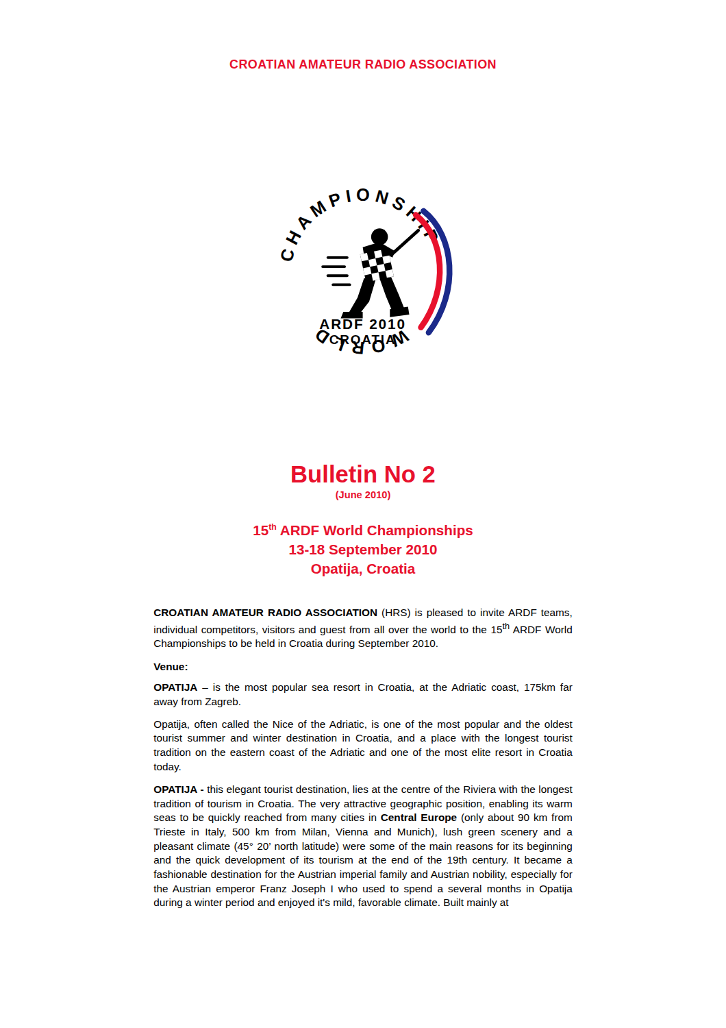Croatian Amateur Radio Association
CHAMPIONSHIP WORLD ARDF 2010 CROATIA
Bulletin No 2
(June 2010)
15th ARDF World Championships
13-18 September 2010
Opatija, Croatia
CROATIAN AMATEUR RADIO ASSOCIATION (HRS) is pleased to invite ARDF teams, individual competitors, visitors and guest from all over the world to the 15th ARDF World Championships to be held in Croatia during September 2010.
Venue:
OPATIJA – is the most popular sea resort in Croatia, at the Adriatic coast, 175km far away from Zagreb.
Opatija, often called the Nice of the Adriatic, is one of the most popular and the oldest tourist summer and winter destination in Croatia, and a place with the longest tourist tradition on the eastern coast of the Adriatic and one of the most elite resort in Croatia today.
OPATIJA - this elegant tourist destination, lies at the centre of the Riviera with the longest tradition of tourism in Croatia. The very attractive geographic position, enabling its warm seas to be quickly reached from many cities in Central Europe (only about 90 km from Trieste in Italy, 500 km from Milan, Vienna and Munich), lush green scenery and a pleasant climate (45° 20’ north latitude) were some of the main reasons for its beginning and the quick development of its tourism at the end of the 19th century. It became a fashionable destination for the Austrian imperial family and Austrian nobility, especially for the Austrian emperor Franz Joseph I who used to spend a several months in Opatija during a winter period and enjoyed it's mild, favorable climate. Built mainly at